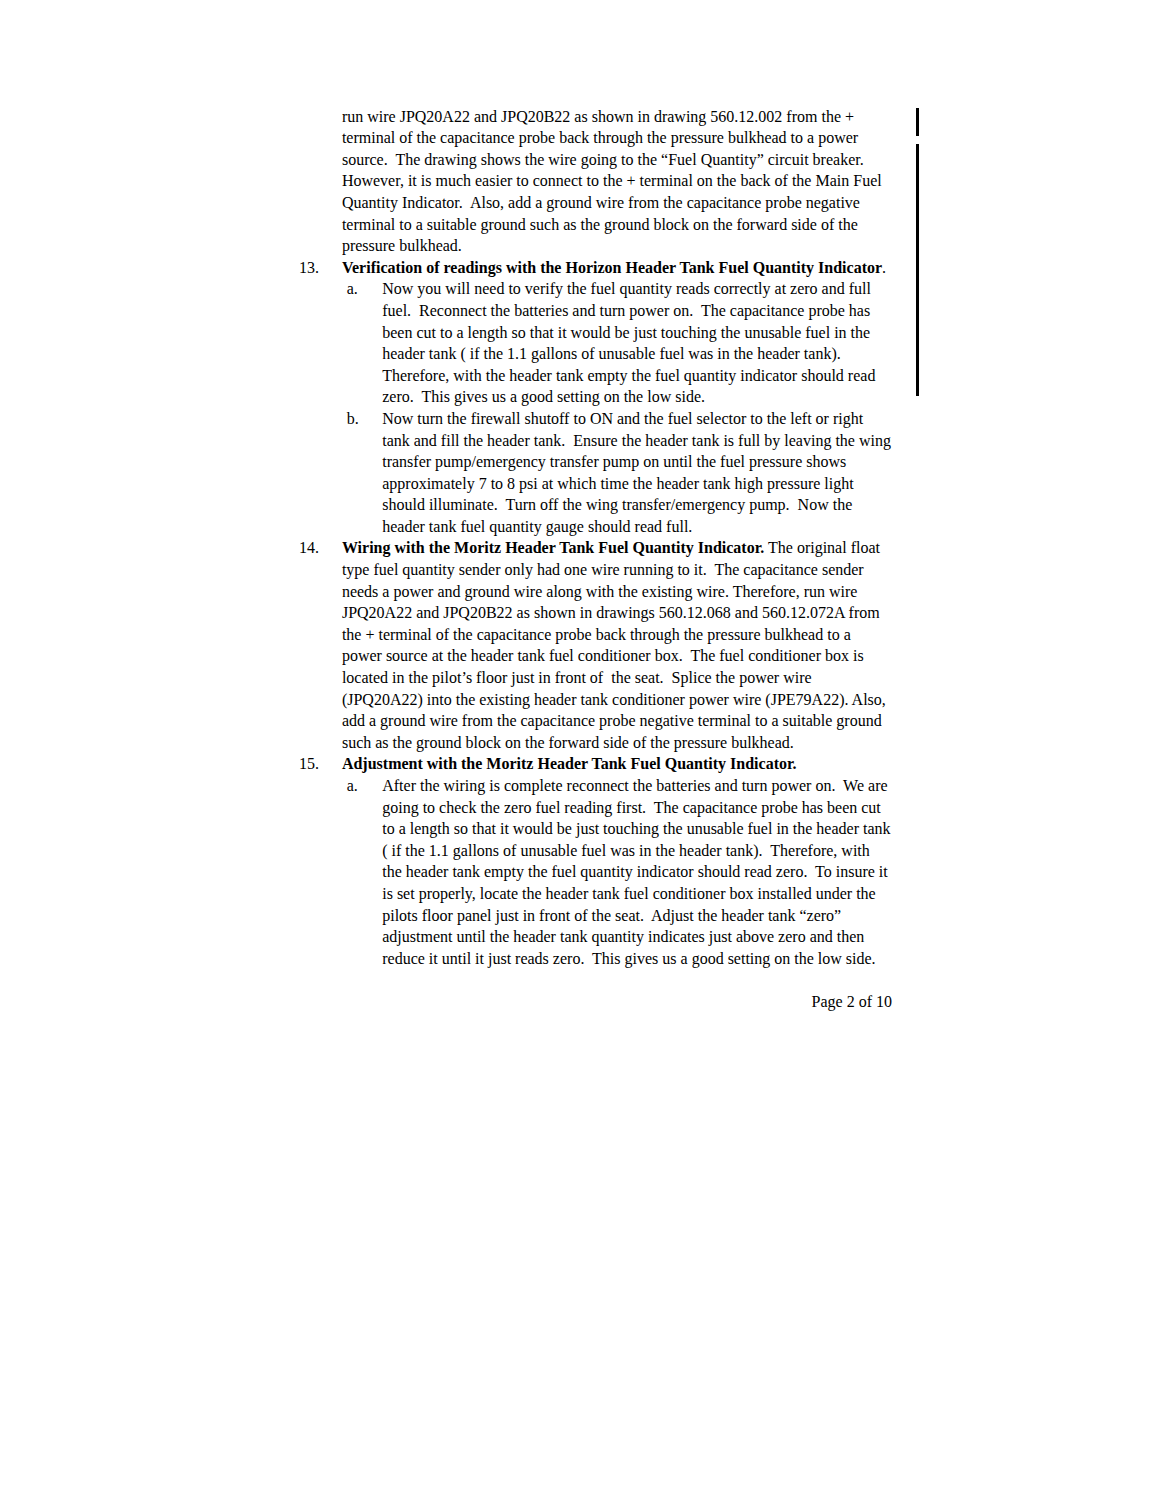run wire JPQ20A22 and JPQ20B22 as shown in drawing 560.12.002 from the + terminal of the capacitance probe back through the pressure bulkhead to a power source. The drawing shows the wire going to the “Fuel Quantity” circuit breaker. However, it is much easier to connect to the + terminal on the back of the Main Fuel Quantity Indicator. Also, add a ground wire from the capacitance probe negative terminal to a suitable ground such as the ground block on the forward side of the pressure bulkhead.
13. Verification of readings with the Horizon Header Tank Fuel Quantity Indicator.
a. Now you will need to verify the fuel quantity reads correctly at zero and full fuel. Reconnect the batteries and turn power on. The capacitance probe has been cut to a length so that it would be just touching the unusable fuel in the header tank ( if the 1.1 gallons of unusable fuel was in the header tank). Therefore, with the header tank empty the fuel quantity indicator should read zero. This gives us a good setting on the low side.
b. Now turn the firewall shutoff to ON and the fuel selector to the left or right tank and fill the header tank. Ensure the header tank is full by leaving the wing transfer pump/emergency transfer pump on until the fuel pressure shows approximately 7 to 8 psi at which time the header tank high pressure light should illuminate. Turn off the wing transfer/emergency pump. Now the header tank fuel quantity gauge should read full.
14. Wiring with the Moritz Header Tank Fuel Quantity Indicator. The original float type fuel quantity sender only had one wire running to it. The capacitance sender needs a power and ground wire along with the existing wire. Therefore, run wire JPQ20A22 and JPQ20B22 as shown in drawings 560.12.068 and 560.12.072A from the + terminal of the capacitance probe back through the pressure bulkhead to a power source at the header tank fuel conditioner box. The fuel conditioner box is located in the pilot’s floor just in front of the seat. Splice the power wire (JPQ20A22) into the existing header tank conditioner power wire (JPE79A22). Also, add a ground wire from the capacitance probe negative terminal to a suitable ground such as the ground block on the forward side of the pressure bulkhead.
15. Adjustment with the Moritz Header Tank Fuel Quantity Indicator.
a. After the wiring is complete reconnect the batteries and turn power on. We are going to check the zero fuel reading first. The capacitance probe has been cut to a length so that it would be just touching the unusable fuel in the header tank ( if the 1.1 gallons of unusable fuel was in the header tank). Therefore, with the header tank empty the fuel quantity indicator should read zero. To insure it is set properly, locate the header tank fuel conditioner box installed under the pilots floor panel just in front of the seat. Adjust the header tank “zero” adjustment until the header tank quantity indicates just above zero and then reduce it until it just reads zero. This gives us a good setting on the low side.
Page 2 of 10